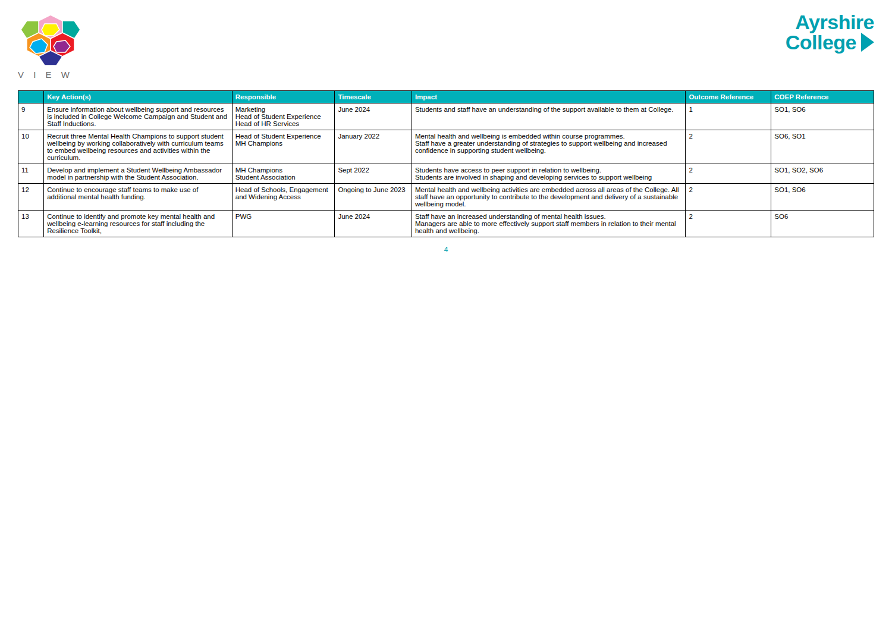V I E W
Ayrshire
College
| | Key Action(s) | Responsible | Timescale | Impact | Outcome Reference | COEP Reference |
| --- | --- | --- | --- | --- | --- | --- |
| 9 | Ensure information about wellbeing support and resources is included in College Welcome Campaign and Student and Staff Inductions. | Marketing Head of Student Experience Head of HR Services | June 2024 | Students and staff have an understanding of the support available to them at College. | 1 | SO1, SO6 |
| 10 | Recruit three Mental Health Champions to support student wellbeing by working collaboratively with curriculum teams to embed wellbeing resources and activities within the curriculum. | Head of Student Experience MH Champions | January 2022 | Mental health and wellbeing is embedded within course programmes. Staff have a greater understanding of strategies to support wellbeing and increased confidence in supporting student wellbeing. | 2 | SO6, SO1 |
| 11 | Develop and implement a Student Wellbeing Ambassador model in partnership with the Student Association. | MH Champions Student Association | Sept 2022 | Students have access to peer support in relation to wellbeing. Students are involved in shaping and developing services to support wellbeing | 2 | SO1, SO2, SO6 |
| 12 | Continue to encourage staff teams to make use of additional mental health funding. | Head of Schools, Engagement and Widening Access | Ongoing to June 2023 | Mental health and wellbeing activities are embedded across all areas of the College. All staff have an opportunity to contribute to the development and delivery of a sustainable wellbeing model. | 2 | SO1, SO6 |
| 13 | Continue to identify and promote key mental health and wellbeing e-learning resources for staff including the Resilience Toolkit, | PWG | June 2024 | Staff have an increased understanding of mental health issues. Managers are able to more effectively support staff members in relation to their mental health and wellbeing. | 2 | SO6 |
4